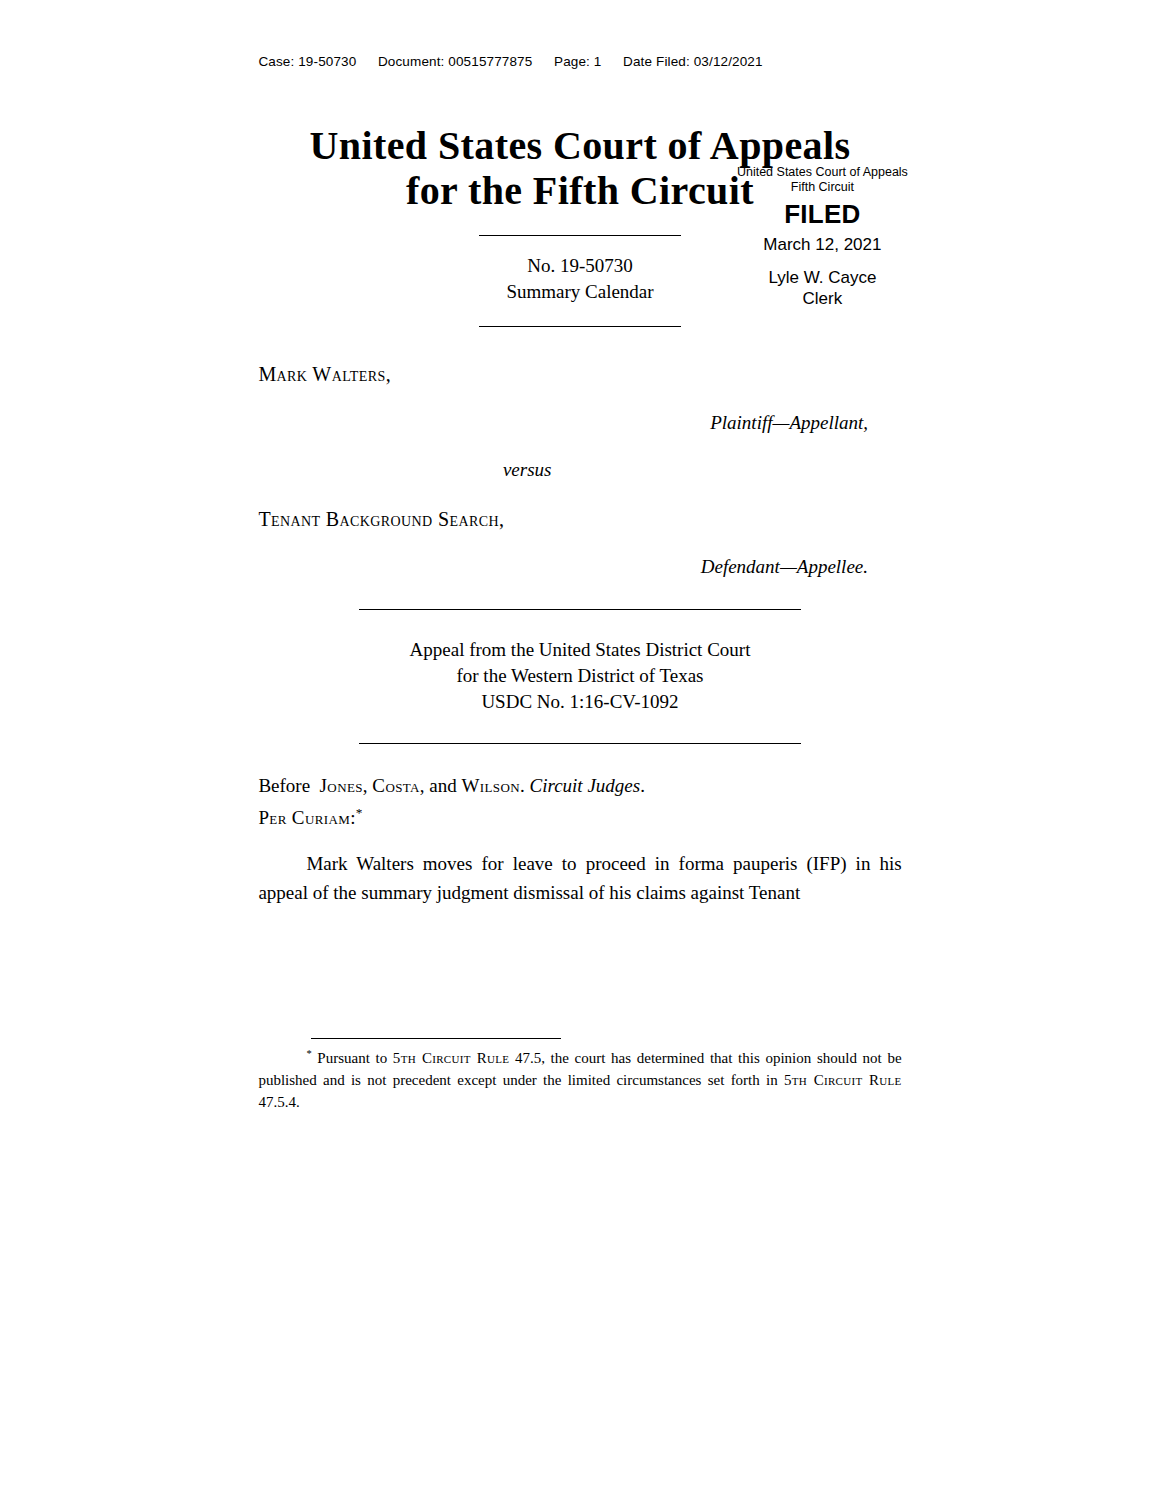Case: 19-50730 Document: 00515777875 Page: 1 Date Filed: 03/12/2021
United States Court of Appeals for the Fifth Circuit
United States Court of Appeals
Fifth Circuit
FILED
March 12, 2021
Lyle W. Cayce
Clerk
No. 19-50730
Summary Calendar
Mark Walters,
Plaintiff—Appellant,
versus
Tenant Background Search,
Defendant—Appellee.
Appeal from the United States District Court
for the Western District of Texas
USDC No. 1:16-CV-1092
Before Jones, Costa, and Wilson. Circuit Judges.
Per Curiam:*
Mark Walters moves for leave to proceed in forma pauperis (IFP) in his appeal of the summary judgment dismissal of his claims against Tenant
* Pursuant to 5th Circuit Rule 47.5, the court has determined that this opinion should not be published and is not precedent except under the limited circumstances set forth in 5th Circuit Rule 47.5.4.